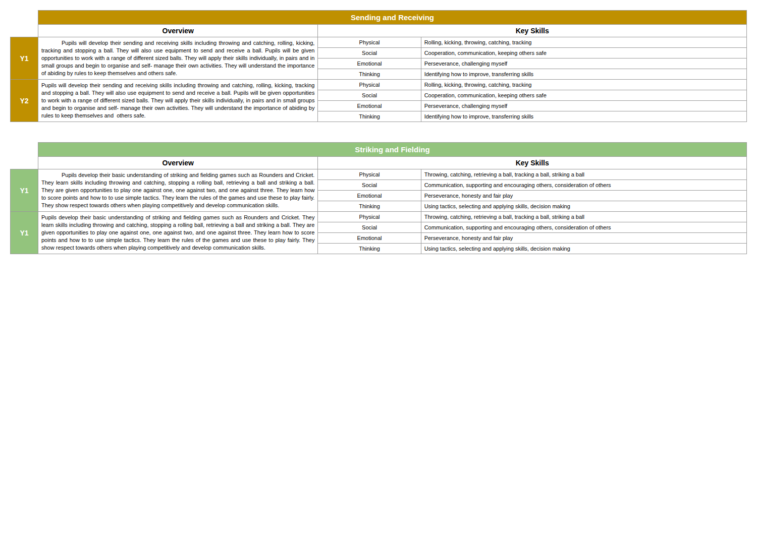| | Sending and Receiving |
| | Overview | Key Skills |
| Y1 | Pupils will develop their sending and receiving skills including throwing and catching, rolling, kicking, tracking and stopping a ball. They will also use equipment to send and receive a ball. Pupils will be given opportunities to work with a range of different sized balls. They will apply their skills individually, in pairs and in small groups and begin to organise and self- manage their own activities. They will understand the importance of abiding by rules to keep themselves and others safe. | Physical | Rolling, kicking, throwing, catching, tracking |
| Social | Cooperation, communication, keeping others safe |
| Emotional | Perseverance, challenging myself |
| Thinking | Identifying how to improve, transferring skills |
| Y2 | Pupils will develop their sending and receiving skills including throwing and catching, rolling, kicking, tracking and stopping a ball. They will also use equipment to send and receive a ball. Pupils will be given opportunities to work with a range of different sized balls. They will apply their skills individually, in pairs and in small groups and begin to organise and self- manage their own activities. They will understand the importance of abiding by rules to keep themselves and others safe. | Physical | Rolling, kicking, throwing, catching, tracking |
| Social | Cooperation, communication, keeping others safe |
| Emotional | Perseverance, challenging myself |
| Thinking | Identifying how to improve, transferring skills |
| | Striking and Fielding |
| | Overview | Key Skills |
| Y1 | Pupils develop their basic understanding of striking and fielding games such as Rounders and Cricket. They learn skills including throwing and catching, stopping a rolling ball, retrieving a ball and striking a ball. They are given opportunities to play one against one, one against two, and one against three. They learn how to score points and how to to use simple tactics. They learn the rules of the games and use these to play fairly. They show respect towards others when playing competitively and develop communication skills. | Physical | Throwing, catching, retrieving a ball, tracking a ball, striking a ball |
| Social | Communication, supporting and encouraging others, consideration of others |
| Emotional | Perseverance, honesty and fair play |
| Thinking | Using tactics, selecting and applying skills, decision making |
| Y1 | Pupils develop their basic understanding of striking and fielding games such as Rounders and Cricket. They learn skills including throwing and catching, stopping a rolling ball, retrieving a ball and striking a ball. They are given opportunities to play one against one, one against two, and one against three. They learn how to score points and how to to use simple tactics. They learn the rules of the games and use these to play fairly. They show respect towards others when playing competitively and develop communication skills. | Physical | Throwing, catching, retrieving a ball, tracking a ball, striking a ball |
| Social | Communication, supporting and encouraging others, consideration of others |
| Emotional | Perseverance, honesty and fair play |
| Thinking | Using tactics, selecting and applying skills, decision making |